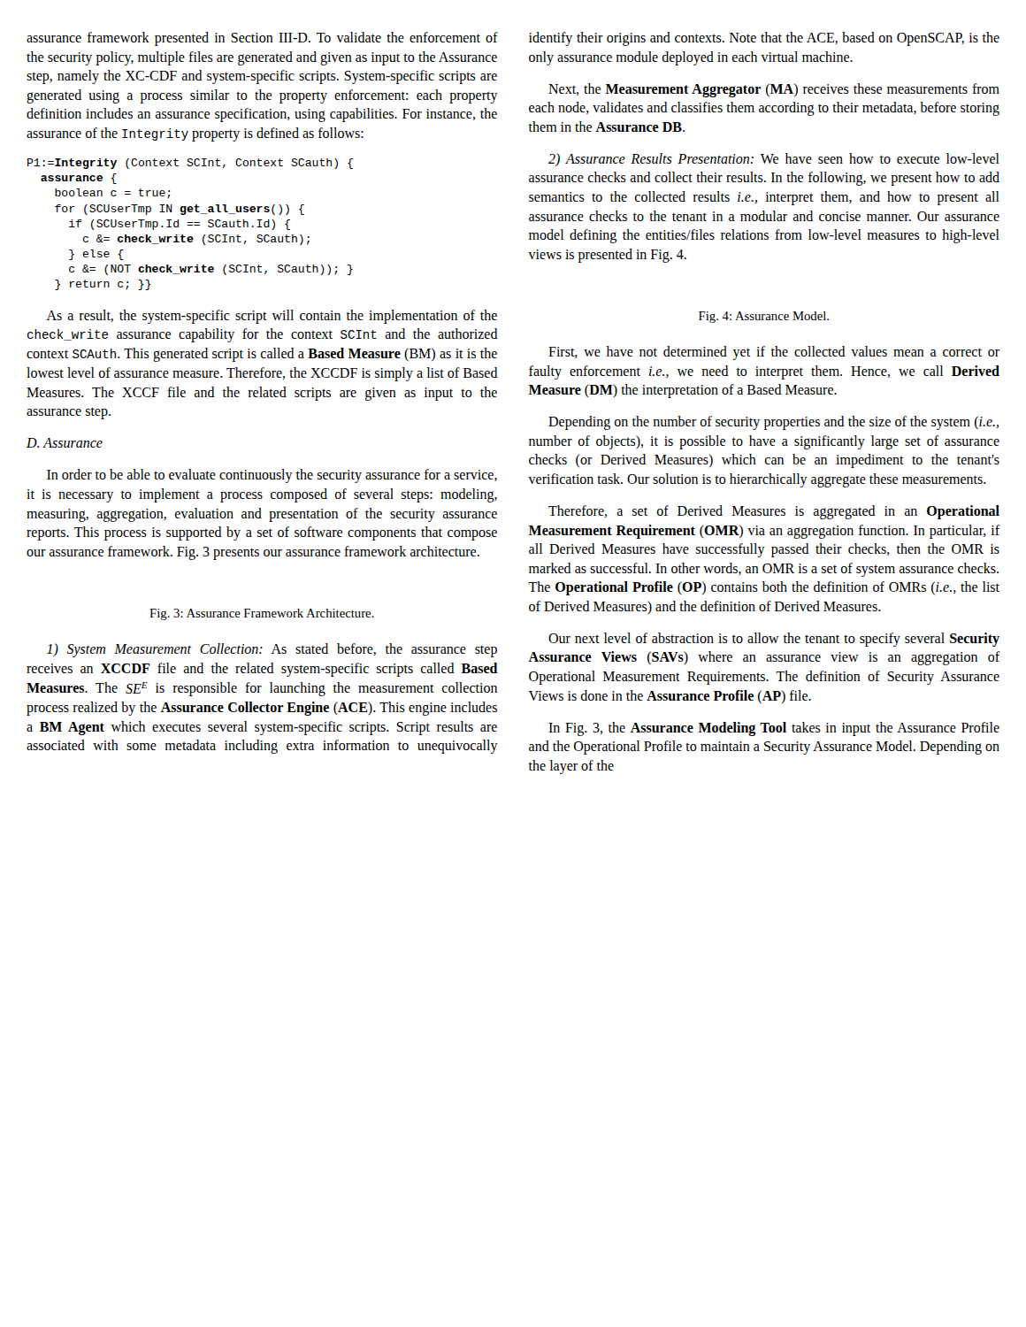assurance framework presented in Section III-D. To validate the enforcement of the security policy, multiple files are generated and given as input to the Assurance step, namely the XC-CDF and system-specific scripts. System-specific scripts are generated using a process similar to the property enforcement: each property definition includes an assurance specification, using capabilities. For instance, the assurance of the Integrity property is defined as follows:
P1:=Integrity (Context SCInt, Context SCauth) { assurance { boolean c = true; for (SCUserTmp IN get_all_users()) { if (SCUserTmp.Id == SCauth.Id) { c &= check_write (SCInt, SCauth); } else { c &= (NOT check_write (SCInt, SCauth)); } } return c; }}
As a result, the system-specific script will contain the implementation of the check_write assurance capability for the context SCInt and the authorized context SCAuth. This generated script is called a Based Measure (BM) as it is the lowest level of assurance measure. Therefore, the XCCDF is simply a list of Based Measures. The XCCF file and the related scripts are given as input to the assurance step.
D. Assurance
In order to be able to evaluate continuously the security assurance for a service, it is necessary to implement a process composed of several steps: modeling, measuring, aggregation, evaluation and presentation of the security assurance reports. This process is supported by a set of software components that compose our assurance framework. Fig. 3 presents our assurance framework architecture.
Assurance Modelling Tool Assurance Assessment Engine Assurance Visualization Tool Models, SAVs, Alarms, etc. Aggregation expressions, Assurance values, etc. Assurance values, etc. Assurance DB Measurement values Measurement Aggregator Measurement values SEE Assurance Collection Invocation Assurance Collector Engine BM Agent Result Parser Assurance checks Operational System / ToM
Fig. 3: Assurance Framework Architecture.
1) System Measurement Collection: As stated before, the assurance step receives an XCCDF file and the related system-specific scripts called Based Measures. The SEE is responsible for launching the measurement collection process realized by the Assurance Collector Engine (ACE). This engine includes a BM Agent which executes several system-specific scripts. Script results are associated with some metadata including extra information to unequivocally identify their origins and contexts. Note that the ACE, based on OpenSCAP, is the only assurance module deployed in each virtual machine.
Next, the Measurement Aggregator (MA) receives these measurements from each node, validates and classifies them according to their metadata, before storing them in the Assurance DB.
2) Assurance Results Presentation: We have seen how to execute low-level assurance checks and collect their results. In the following, we present how to add semantics to the collected results i.e., interpret them, and how to present all assurance checks to the tenant in a modular and concise manner. Our assurance model defining the entities/files relations from low-level measures to high-level views is presented in Fig. 4.
Assurance Profile Security Assurance View 1..N Operational Profile Derived Measure Operational Measurement Requirement 1..N 1 XCCDF Based Measure
Fig. 4: Assurance Model.
First, we have not determined yet if the collected values mean a correct or faulty enforcement i.e., we need to interpret them. Hence, we call Derived Measure (DM) the interpretation of a Based Measure.
Depending on the number of security properties and the size of the system (i.e., number of objects), it is possible to have a significantly large set of assurance checks (or Derived Measures) which can be an impediment to the tenant's verification task. Our solution is to hierarchically aggregate these measurements.
Therefore, a set of Derived Measures is aggregated in an Operational Measurement Requirement (OMR) via an aggregation function. In particular, if all Derived Measures have successfully passed their checks, then the OMR is marked as successful. In other words, an OMR is a set of system assurance checks. The Operational Profile (OP) contains both the definition of OMRs (i.e., the list of Derived Measures) and the definition of Derived Measures.
Our next level of abstraction is to allow the tenant to specify several Security Assurance Views (SAVs) where an assurance view is an aggregation of Operational Measurement Requirements. The definition of Security Assurance Views is done in the Assurance Profile (AP) file.
In Fig. 3, the Assurance Modeling Tool takes in input the Assurance Profile and the Operational Profile to maintain a Security Assurance Model. Depending on the layer of the